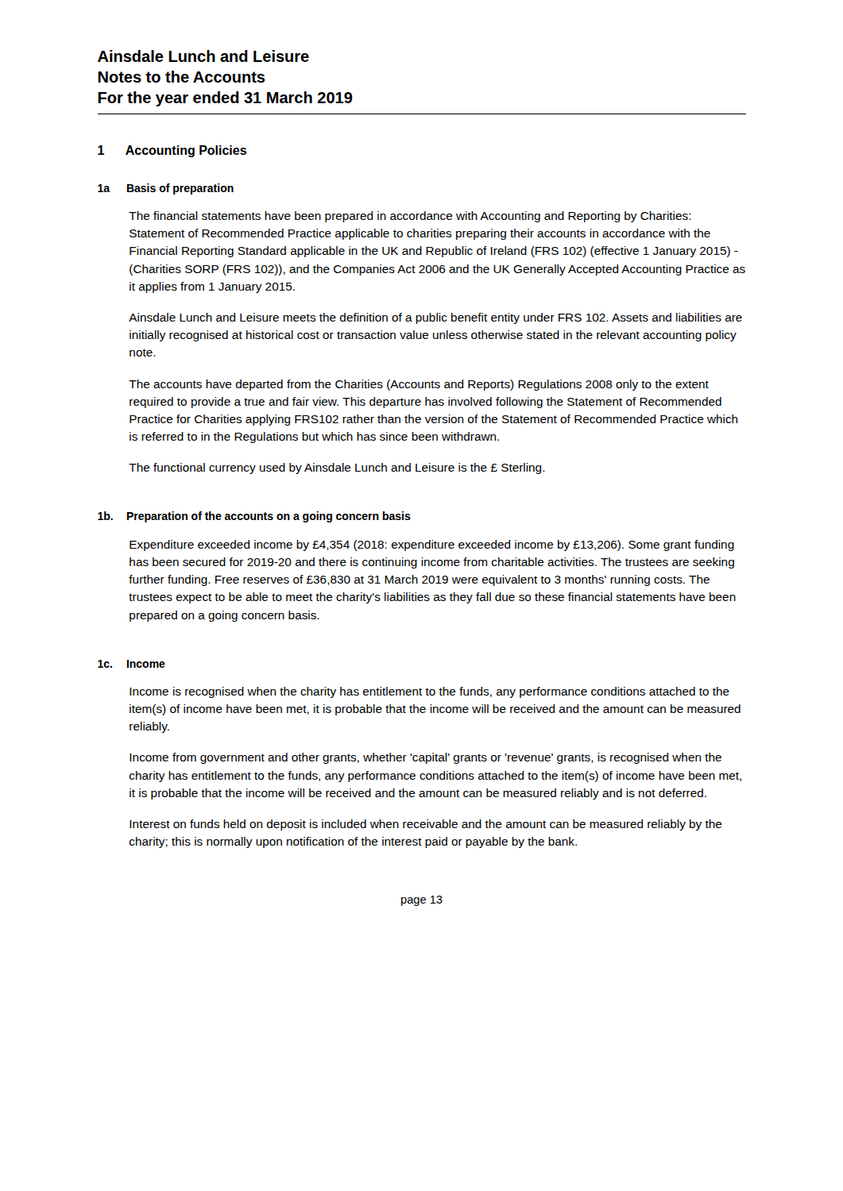Ainsdale Lunch and Leisure
Notes to the Accounts
For the year ended 31 March 2019
1 Accounting Policies
1a Basis of preparation
The financial statements have been prepared in accordance with Accounting and Reporting by Charities: Statement of Recommended Practice applicable to charities preparing their accounts in accordance with the Financial Reporting Standard applicable in the UK and Republic of Ireland (FRS 102) (effective 1 January 2015) - (Charities SORP (FRS 102)), and the Companies Act 2006 and the UK Generally Accepted Accounting Practice as it applies from 1 January 2015.
Ainsdale Lunch and Leisure meets the definition of a public benefit entity under FRS 102. Assets and liabilities are initially recognised at historical cost or transaction value unless otherwise stated in the relevant accounting policy note.
The accounts have departed from the Charities (Accounts and Reports) Regulations 2008 only to the extent required to provide a true and fair view. This departure has involved following the Statement of Recommended Practice for Charities applying FRS102 rather than the version of the Statement of Recommended Practice which is referred to in the Regulations but which has since been withdrawn.
The functional currency used by Ainsdale Lunch and Leisure is the £ Sterling.
1b. Preparation of the accounts on a going concern basis
Expenditure exceeded income by £4,354 (2018: expenditure exceeded income by £13,206). Some grant funding has been secured for 2019-20 and there is continuing income from charitable activities. The trustees are seeking further funding. Free reserves of £36,830 at 31 March 2019 were equivalent to 3 months' running costs. The trustees expect to be able to meet the charity's liabilities as they fall due so these financial statements have been prepared on a going concern basis.
1c. Income
Income is recognised when the charity has entitlement to the funds, any performance conditions attached to the item(s) of income have been met, it is probable that the income will be received and the amount can be measured reliably.
Income from government and other grants, whether 'capital' grants or 'revenue' grants, is recognised when the charity has entitlement to the funds, any performance conditions attached to the item(s) of income have been met, it is probable that the income will be received and the amount can be measured reliably and is not deferred.
Interest on funds held on deposit is included when receivable and the amount can be measured reliably by the charity; this is normally upon notification of the interest paid or payable by the bank.
page 13